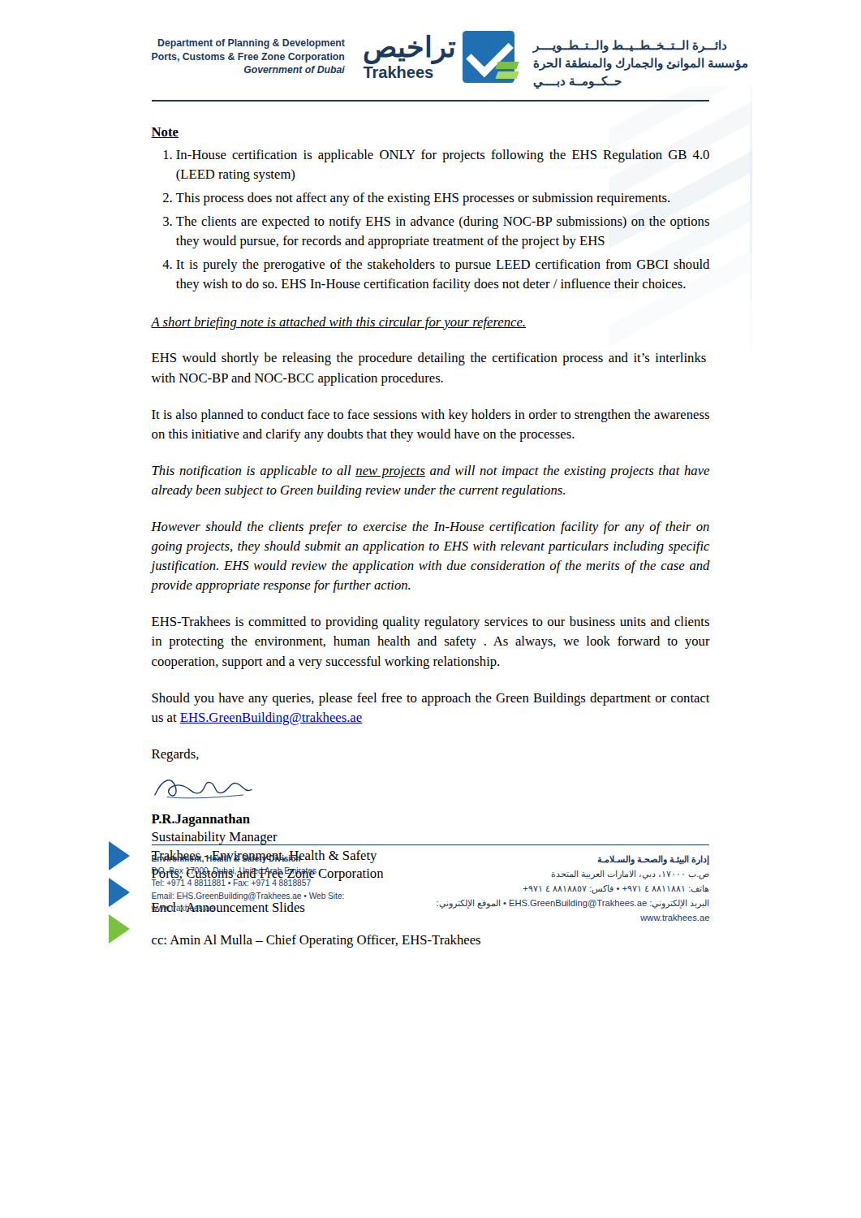Department of Planning & Development
Ports, Customs & Free Zone Corporation
Government of Dubai
تراخيص
Trakhees
دائـــرة الــتــخــطــيــط والــتــطــويــــر
مؤسسة الموانئ والجمارك والمنطقة الحرة
حــكــومــة دبــــي
Note
In-House certification is applicable ONLY for projects following the EHS Regulation GB 4.0 (LEED rating system)
This process does not affect any of the existing EHS processes or submission requirements.
The clients are expected to notify EHS in advance (during NOC-BP submissions) on the options they would pursue, for records and appropriate treatment of the project by EHS
It is purely the prerogative of the stakeholders to pursue LEED certification from GBCI should they wish to do so. EHS In-House certification facility does not deter / influence their choices.
A short briefing note is attached with this circular for your reference.
EHS would shortly be releasing the procedure detailing the certification process and it’s interlinks with NOC-BP and NOC-BCC application procedures.
It is also planned to conduct face to face sessions with key holders in order to strengthen the awareness on this initiative and clarify any doubts that they would have on the processes.
This notification is applicable to all new projects and will not impact the existing projects that have already been subject to Green building review under the current regulations.
However should the clients prefer to exercise the In-House certification facility for any of their on going projects, they should submit an application to EHS with relevant particulars including specific justification. EHS would review the application with due consideration of the merits of the case and provide appropriate response for further action.
EHS-Trakhees is committed to providing quality regulatory services to our business units and clients in protecting the environment, human health and safety . As always, we look forward to your cooperation, support and a very successful working relationship.
Should you have any queries, please feel free to approach the Green Buildings department or contact us at EHS.GreenBuilding@trakhees.ae
Regards,
P.R.Jagannathan
Sustainability Manager
Trakhees - Environment, Health & Safety
Ports, Customs and Free Zone Corporation
Encl : Announcement Slides
cc: Amin Al Mulla – Chief Operating Officer, EHS-Trakhees
Environment, Health & Safety Division
P.O. Box 17000, Dubai, United Arab Emirates
Tel: +971 4 8811881 • Fax: +971 4 8818857
Email: EHS.GreenBuilding@Trakhees.ae • Web Site: www.trakhees.ae
إدارة البيئـة والصحـة والسـلامـة
ص.ب ١٧٠٠٠، دبي، الامارات العربية المتحدة
هاتف: ٨٨١١٨٨١ ٤ ٩٧١+ • فاكس: ٨٨١٨٨٥٧ ٤ ٩٧١+
البريد الإلكتروني: EHS.GreenBuilding@Trakhees.ae • الموقع الإلكتروني: www.trakhees.ae